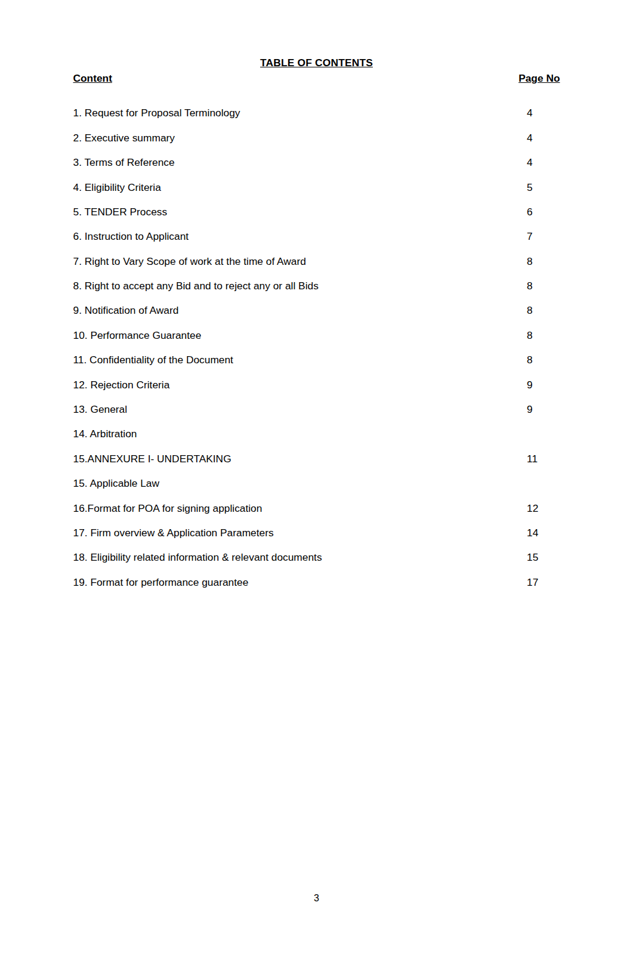TABLE OF CONTENTS
| Content | Page No |
| --- | --- |
| 1. Request for Proposal Terminology | 4 |
| 2. Executive summary | 4 |
| 3. Terms of Reference | 4 |
| 4. Eligibility Criteria | 5 |
| 5. TENDER Process | 6 |
| 6. Instruction to Applicant | 7 |
| 7. Right to Vary Scope of work at the time of Award | 8 |
| 8. Right to accept any Bid and to reject any or all Bids | 8 |
| 9. Notification of Award | 8 |
| 10. Performance Guarantee | 8 |
| 11. Confidentiality of the Document | 8 |
| 12. Rejection Criteria | 9 |
| 13. General | 9 |
| 14. Arbitration | |
| 15.ANNEXURE I- UNDERTAKING | 11 |
| 15. Applicable Law | |
| 16.Format for POA for signing application | 12 |
| 17. Firm overview & Application Parameters | 14 |
| 18. Eligibility related information & relevant documents | 15 |
| 19. Format for performance guarantee | 17 |
3